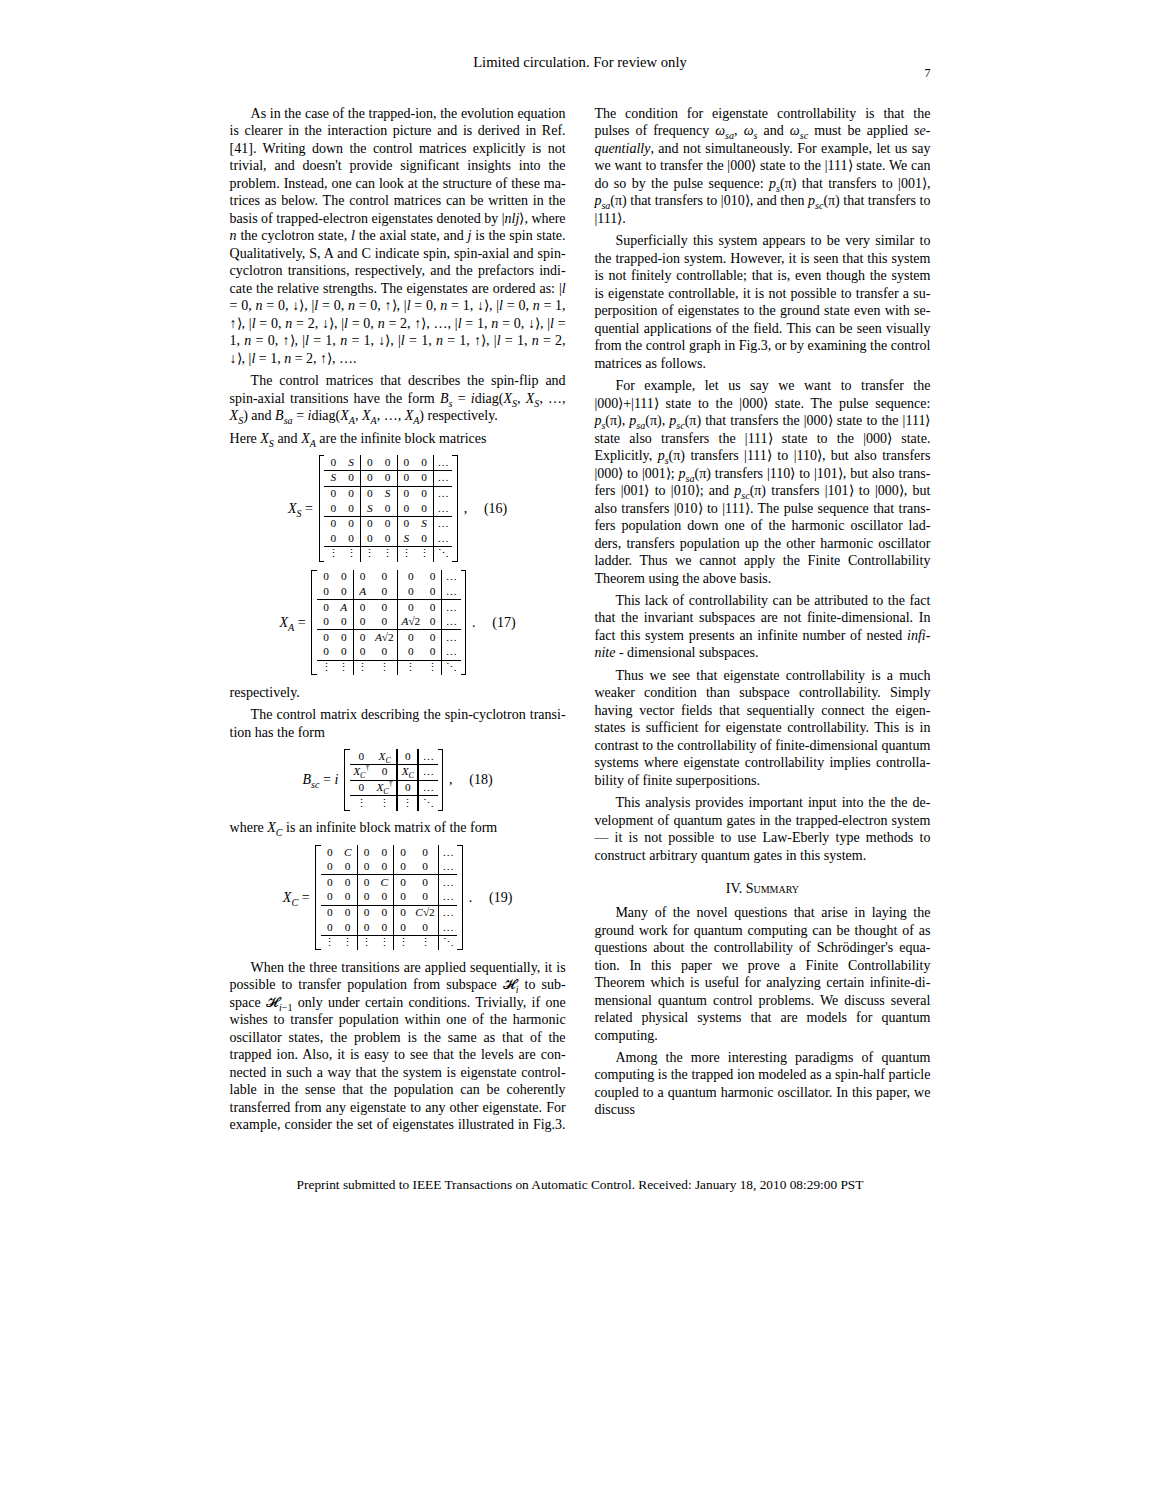Limited circulation. For review only 7
As in the case of the trapped-ion, the evolution equation is clearer in the interaction picture and is derived in Ref. [41]. Writing down the control matrices explicitly is not trivial, and doesn't provide significant insights into the problem. Instead, one can look at the structure of these matrices as below. The control matrices can be written in the basis of trapped-electron eigenstates denoted by |nlj⟩, where n the cyclotron state, l the axial state, and j is the spin state. Qualitatively, S, A and C indicate spin, spin-axial and spin-cyclotron transitions, respectively, and the prefactors indicate the relative strengths. The eigenstates are ordered as: |l = 0, n = 0, ↓⟩, |l = 0, n = 0, ↑⟩, |l = 0, n = 1, ↓⟩, |l = 0, n = 1, ↑⟩, |l = 0, n = 2, ↓⟩, |l = 0, n = 2, ↑⟩, …, |l = 1, n = 0, ↓⟩, |l = 1, n = 0, ↑⟩, |l = 1, n = 1, ↓⟩, |l = 1, n = 1, ↑⟩, |l = 1, n = 2, ↓⟩, |l = 1, n = 2, ↑⟩, ….
The control matrices that describes the spin-flip and spin-axial transitions have the form Bs = idiag(XS, XS, …, XS) and Bsa = idiag(XA, XA, …, XA) respectively.
Here XS and XA are the infinite block matrices
XS =
| 0 | S | 0 | 0 | 0 | 0 | … |
| S | 0 | 0 | 0 | 0 | 0 | … |
| 0 | 0 | 0 | S | 0 | 0 | … |
| 0 | 0 | S | 0 | 0 | 0 | … |
| 0 | 0 | 0 | 0 | 0 | S | … |
| 0 | 0 | 0 | 0 | S | 0 | … |
| ⋮ | ⋮ | ⋮ | ⋮ | ⋮ | ⋮ | ⋱ |
, (16)
XA =
| 0 | 0 | 0 | 0 | 0 | 0 | … |
| 0 | 0 | A | 0 | 0 | 0 | … |
| 0 | A | 0 | 0 | 0 | 0 | … |
| 0 | 0 | 0 | 0 | A √2 | 0 | … |
| 0 | 0 | 0 | A √2 | 0 | 0 | … |
| 0 | 0 | 0 | 0 | 0 | 0 | … |
| ⋮ | ⋮ | ⋮ | ⋮ | ⋮ | ⋮ | ⋱ |
. (17)
respectively.
The control matrix describing the spin-cyclotron transition has the form
Bsc = i
| 0 | X C | 0 | … |
| X C † | 0 | X C | … |
| 0 | X C † | 0 | … |
| ⋮ | ⋮ | ⋮ | ⋱ |
, (18)
where XC is an infinite block matrix of the form
XC =
| 0 | C | 0 | 0 | 0 | 0 | … |
| 0 | 0 | 0 | 0 | 0 | 0 | … |
| 0 | 0 | 0 | C | 0 | 0 | … |
| 0 | 0 | 0 | 0 | 0 | 0 | … |
| 0 | 0 | 0 | 0 | 0 | C √2 | … |
| 0 | 0 | 0 | 0 | 0 | 0 | … |
| ⋮ | ⋮ | ⋮ | ⋮ | ⋮ | ⋮ | ⋱ |
. (19)
When the three transitions are applied sequentially, it is possible to transfer population from subspace 𝓗i to subspace 𝓗i−1 only under certain conditions. Trivially, if one wishes to transfer population within one of the harmonic oscillator states, the problem is the same as that of the trapped ion. Also, it is easy to see that the levels are connected in such a way that the system is eigenstate controllable in the sense that the population can be coherently transferred from any eigenstate to any other eigenstate. For example, consider the set of eigenstates illustrated in Fig.3. The condition for eigenstate controllability is that the pulses of frequency ωsa, ωs and ωsc must be applied sequentially, and not simultaneously. For example, let us say we want to transfer the |000⟩ state to the |111⟩ state. We can do so by the pulse sequence: ps(π) that transfers to |001⟩, psa(π) that transfers to |010⟩, and then psc(π) that transfers to |111⟩.
Superficially this system appears to be very similar to the trapped-ion system. However, it is seen that this system is not finitely controllable; that is, even though the system is eigenstate controllable, it is not possible to transfer a superposition of eigenstates to the ground state even with sequential applications of the field. This can be seen visually from the control graph in Fig.3, or by examining the control matrices as follows.
For example, let us say we want to transfer the |000⟩+|111⟩ state to the |000⟩ state. The pulse sequence: ps(π), psa(π), psc(π) that transfers the |000⟩ state to the |111⟩ state also transfers the |111⟩ state to the |000⟩ state. Explicitly, ps(π) transfers |111⟩ to |110⟩, but also transfers |000⟩ to |001⟩; psa(π) transfers |110⟩ to |101⟩, but also transfers |001⟩ to |010⟩; and psc(π) transfers |101⟩ to |000⟩, but also transfers |010⟩ to |111⟩. The pulse sequence that transfers population down one of the harmonic oscillator ladders, transfers population up the other harmonic oscillator ladder. Thus we cannot apply the Finite Controllability Theorem using the above basis.
This lack of controllability can be attributed to the fact that the invariant subspaces are not finite-dimensional. In fact this system presents an infinite number of nested infinite - dimensional subspaces.
Thus we see that eigenstate controllability is a much weaker condition than subspace controllability. Simply having vector fields that sequentially connect the eigenstates is sufficient for eigenstate controllability. This is in contrast to the controllability of finite-dimensional quantum systems where eigenstate controllability implies controllability of finite superpositions.
This analysis provides important input into the the development of quantum gates in the trapped-electron system — it is not possible to use Law-Eberly type methods to construct arbitrary quantum gates in this system.
IV. Summary
Many of the novel questions that arise in laying the ground work for quantum computing can be thought of as questions about the controllability of Schrödinger's equation. In this paper we prove a Finite Controllability Theorem which is useful for analyzing certain infinite-dimensional quantum control problems. We discuss several related physical systems that are models for quantum computing.
Among the more interesting paradigms of quantum computing is the trapped ion modeled as a spin-half particle coupled to a quantum harmonic oscillator. In this paper, we discuss
Preprint submitted to IEEE Transactions on Automatic Control. Received: January 18, 2010 08:29:00 PST